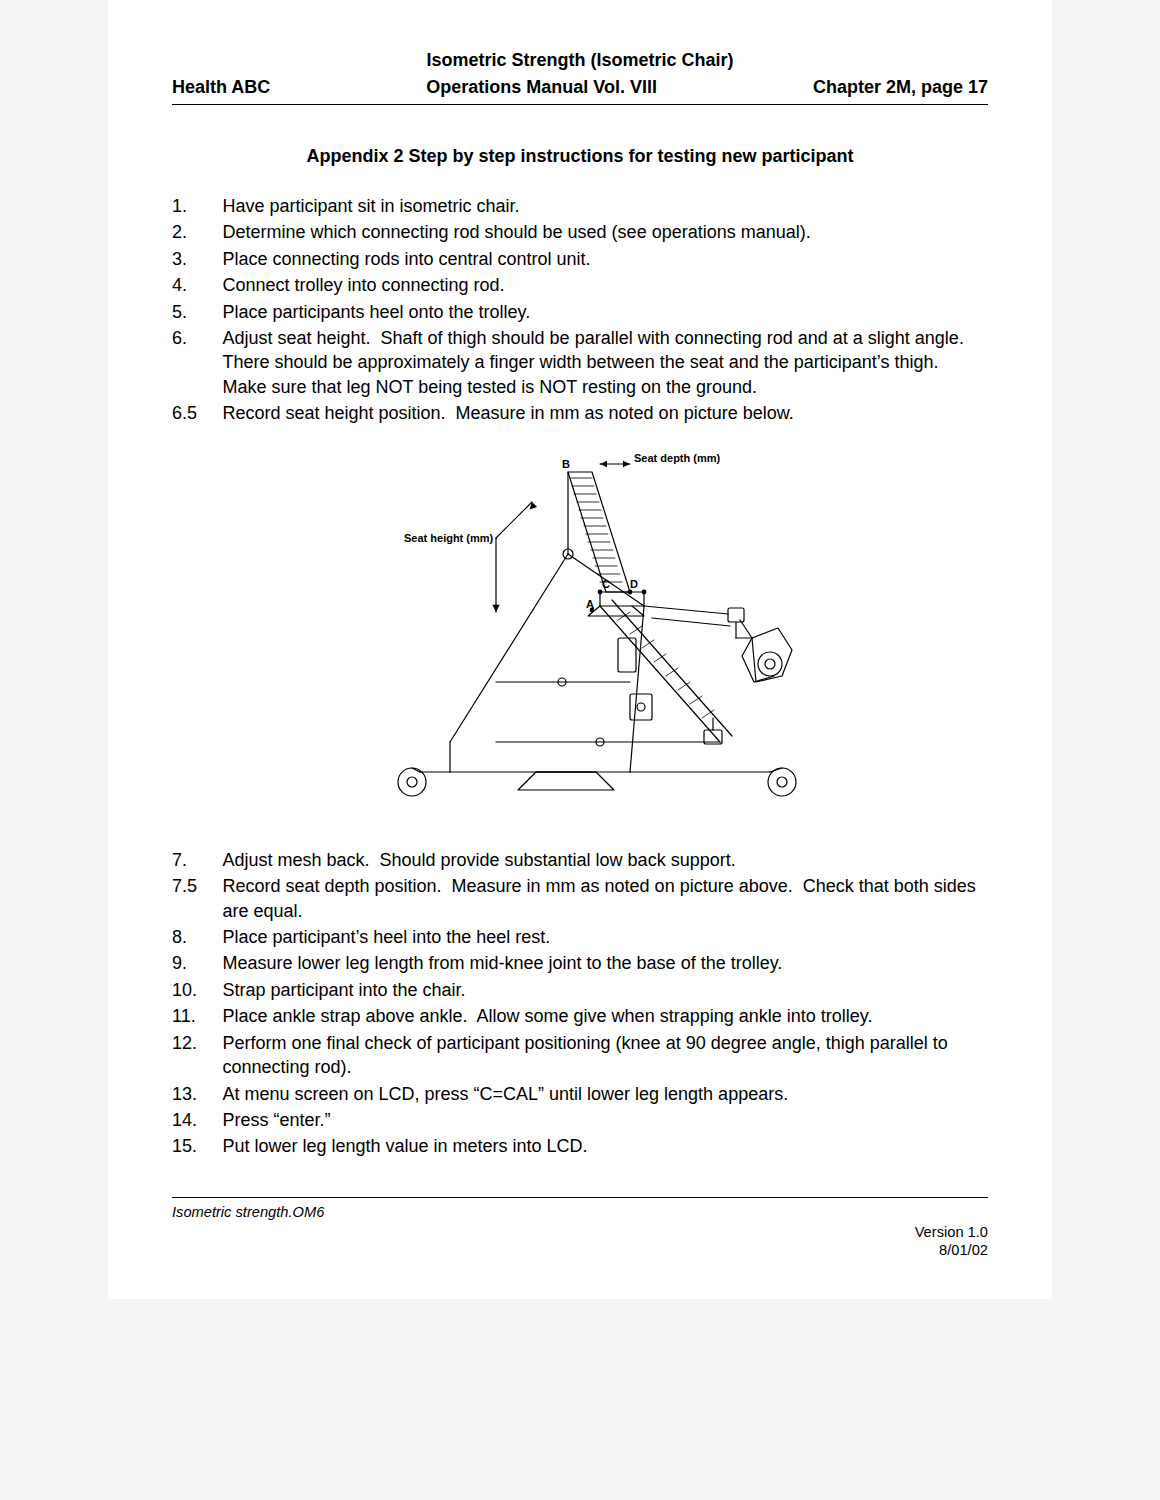Isometric Strength (Isometric Chair)
Health ABC Operations Manual Vol. VIII Chapter 2M, page 17
Appendix 2 Step by step instructions for testing new participant
1. Have participant sit in isometric chair.
2. Determine which connecting rod should be used (see operations manual).
3. Place connecting rods into central control unit.
4. Connect trolley into connecting rod.
5. Place participants heel onto the trolley.
6. Adjust seat height. Shaft of thigh should be parallel with connecting rod and at a slight angle. There should be approximately a finger width between the seat and the participant’s thigh. Make sure that leg NOT being tested is NOT resting on the ground.
6.5 Record seat height position. Measure in mm as noted on picture below.
Seat depth (mm) B C D A Seat height (mm)
7. Adjust mesh back. Should provide substantial low back support.
7.5 Record seat depth position. Measure in mm as noted on picture above. Check that both sides are equal.
8. Place participant’s heel into the heel rest.
9. Measure lower leg length from mid-knee joint to the base of the trolley.
10. Strap participant into the chair.
11. Place ankle strap above ankle. Allow some give when strapping ankle into trolley.
12. Perform one final check of participant positioning (knee at 90 degree angle, thigh parallel to connecting rod).
13. At menu screen on LCD, press “C=CAL” until lower leg length appears.
14. Press “enter.”
15. Put lower leg length value in meters into LCD.
Isometric strength.OM6
Version 1.0
8/01/02